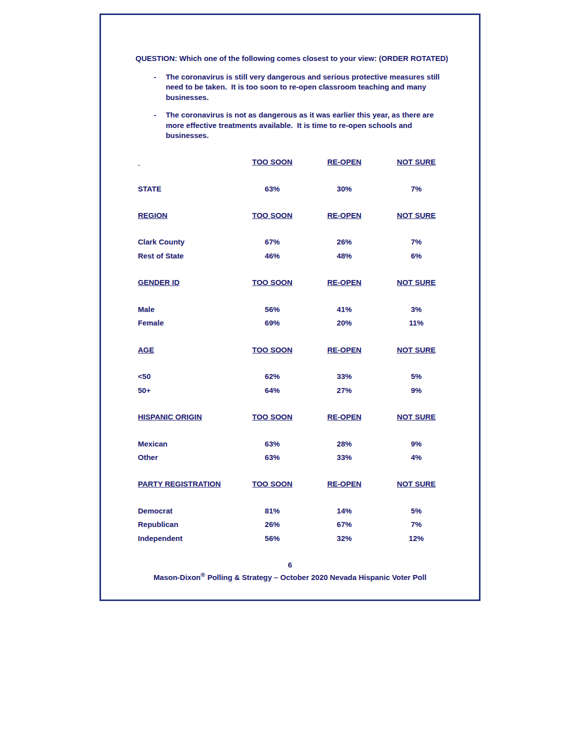QUESTION: Which one of the following comes closest to your view: (ORDER ROTATED)
The coronavirus is still very dangerous and serious protective measures still need to be taken. It is too soon to re-open classroom teaching and many businesses.
The coronavirus is not as dangerous as it was earlier this year, as there are more effective treatments available. It is time to re-open schools and businesses.
| | TOO SOON | RE-OPEN | NOT SURE |
| STATE | 63% | 30% | 7% |
| REGION | TOO SOON | RE-OPEN | NOT SURE |
| Clark County | 67% | 26% | 7% |
| Rest of State | 46% | 48% | 6% |
| GENDER ID | TOO SOON | RE-OPEN | NOT SURE |
| Male | 56% | 41% | 3% |
| Female | 69% | 20% | 11% |
| AGE | TOO SOON | RE-OPEN | NOT SURE |
| <50 | 62% | 33% | 5% |
| 50+ | 64% | 27% | 9% |
| HISPANIC ORIGIN | TOO SOON | RE-OPEN | NOT SURE |
| Mexican | 63% | 28% | 9% |
| Other | 63% | 33% | 4% |
| PARTY REGISTRATION | TOO SOON | RE-OPEN | NOT SURE |
| Democrat | 81% | 14% | 5% |
| Republican | 26% | 67% | 7% |
| Independent | 56% | 32% | 12% |
6
Mason-Dixon® Polling & Strategy – October 2020 Nevada Hispanic Voter Poll